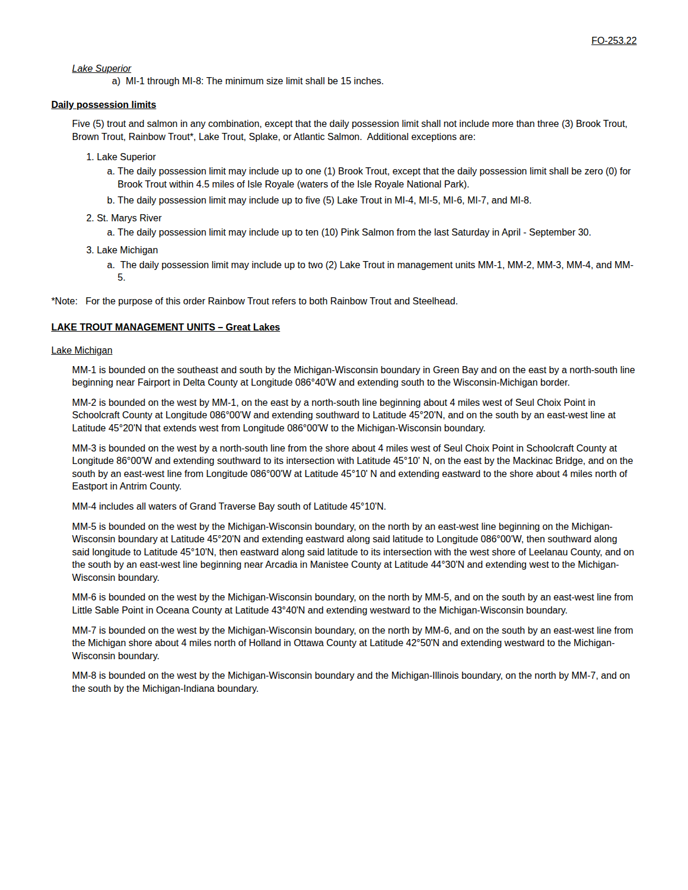FO-253.22
Lake Superior
a) MI-1 through MI-8: The minimum size limit shall be 15 inches.
Daily possession limits
Five (5) trout and salmon in any combination, except that the daily possession limit shall not include more than three (3) Brook Trout, Brown Trout, Rainbow Trout*, Lake Trout, Splake, or Atlantic Salmon. Additional exceptions are:
Lake Superior
The daily possession limit may include up to one (1) Brook Trout, except that the daily possession limit shall be zero (0) for Brook Trout within 4.5 miles of Isle Royale (waters of the Isle Royale National Park).
The daily possession limit may include up to five (5) Lake Trout in MI-4, MI-5, MI-6, MI-7, and MI-8.
St. Marys River
The daily possession limit may include up to ten (10) Pink Salmon from the last Saturday in April - September 30.
Lake Michigan
The daily possession limit may include up to two (2) Lake Trout in management units MM-1, MM-2, MM-3, MM-4, and MM-5.
*Note: For the purpose of this order Rainbow Trout refers to both Rainbow Trout and Steelhead.
LAKE TROUT MANAGEMENT UNITS – Great Lakes
Lake Michigan
MM-1 is bounded on the southeast and south by the Michigan-Wisconsin boundary in Green Bay and on the east by a north-south line beginning near Fairport in Delta County at Longitude 086°40'W and extending south to the Wisconsin-Michigan border.
MM-2 is bounded on the west by MM-1, on the east by a north-south line beginning about 4 miles west of Seul Choix Point in Schoolcraft County at Longitude 086°00'W and extending southward to Latitude 45°20'N, and on the south by an east-west line at Latitude 45°20'N that extends west from Longitude 086°00'W to the Michigan-Wisconsin boundary.
MM-3 is bounded on the west by a north-south line from the shore about 4 miles west of Seul Choix Point in Schoolcraft County at Longitude 86°00'W and extending southward to its intersection with Latitude 45°10' N, on the east by the Mackinac Bridge, and on the south by an east-west line from Longitude 086°00'W at Latitude 45°10' N and extending eastward to the shore about 4 miles north of Eastport in Antrim County.
MM-4 includes all waters of Grand Traverse Bay south of Latitude 45°10'N.
MM-5 is bounded on the west by the Michigan-Wisconsin boundary, on the north by an east-west line beginning on the Michigan-Wisconsin boundary at Latitude 45°20'N and extending eastward along said latitude to Longitude 086°00'W, then southward along said longitude to Latitude 45°10'N, then eastward along said latitude to its intersection with the west shore of Leelanau County, and on the south by an east-west line beginning near Arcadia in Manistee County at Latitude 44°30'N and extending west to the Michigan-Wisconsin boundary.
MM-6 is bounded on the west by the Michigan-Wisconsin boundary, on the north by MM-5, and on the south by an east-west line from Little Sable Point in Oceana County at Latitude 43°40'N and extending westward to the Michigan-Wisconsin boundary.
MM-7 is bounded on the west by the Michigan-Wisconsin boundary, on the north by MM-6, and on the south by an east-west line from the Michigan shore about 4 miles north of Holland in Ottawa County at Latitude 42°50'N and extending westward to the Michigan-Wisconsin boundary.
MM-8 is bounded on the west by the Michigan-Wisconsin boundary and the Michigan-Illinois boundary, on the north by MM-7, and on the south by the Michigan-Indiana boundary.